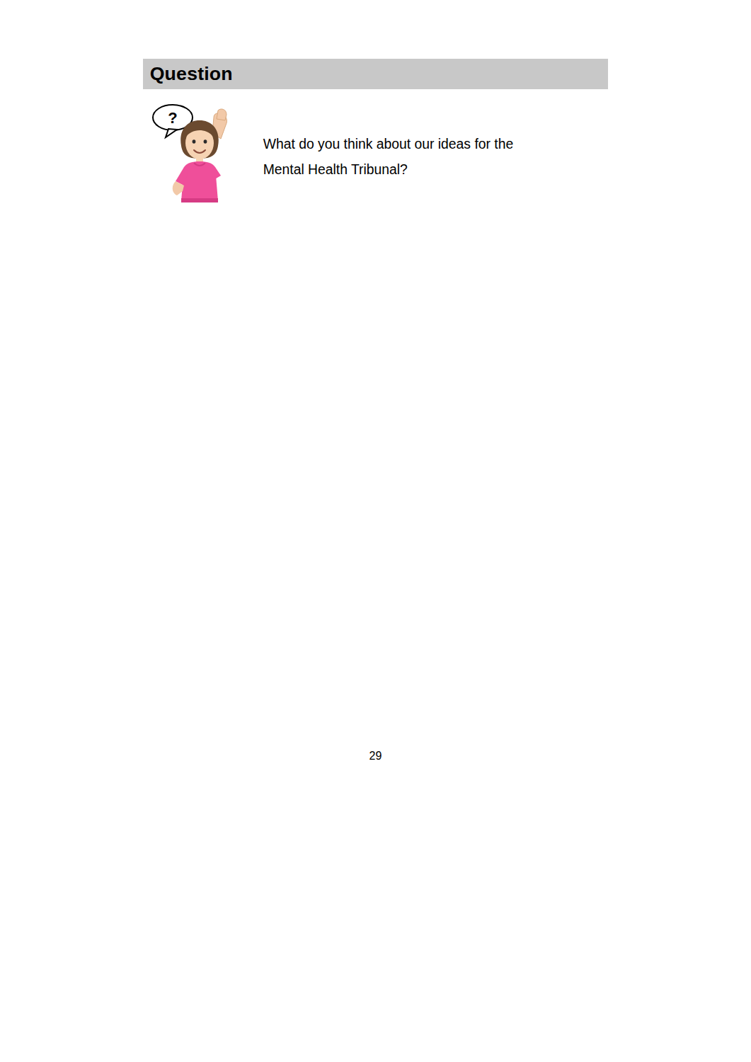Question
?
What do you think about our ideas for the Mental Health Tribunal?
29